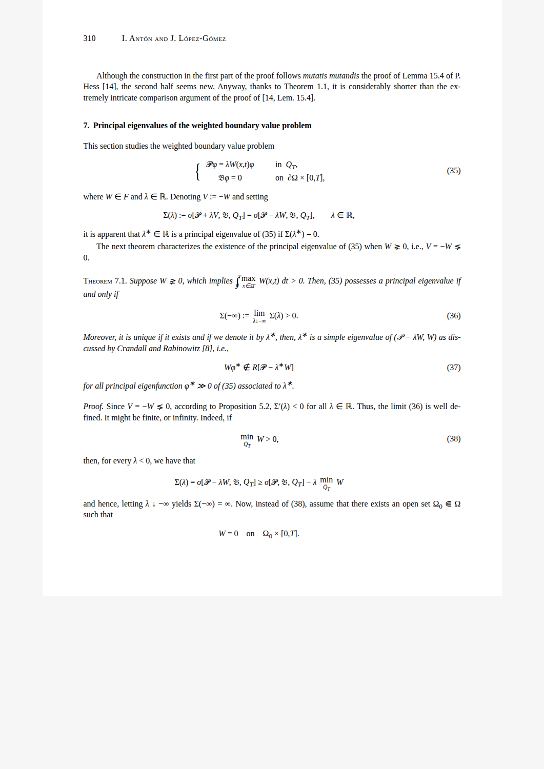310 I. Antón and J. López-Gómez
Although the construction in the first part of the proof follows mutatis mutandis the proof of Lemma 15.4 of P. Hess [14], the second half seems new. Anyway, thanks to Theorem 1.1, it is considerably shorter than the extremely intricate comparison argument of the proof of [14, Lem. 15.4].
7. Principal eigenvalues of the weighted boundary value problem
This section studies the weighted boundary value problem
{ 𝒫φ = λW(x,t)φ in QT, 𝔅φ = 0 on ∂Ω × [0,T],
(35)
where W ∈ F and λ ∈ ℝ. Denoting V := −W and setting
Σ(λ) := σ[𝒫 + λV, 𝔅, QT] = σ[𝒫 − λW, 𝔅, QT],  λ ∈ ℝ,
(*)
it is apparent that λ∗ ∈ ℝ is a principal eigenvalue of (35) if Σ(λ∗) = 0.
The next theorem characterizes the existence of the principal eigenvalue of (35) when W ⪈ 0, i.e., V = −W ⪇ 0.
Theorem 7.1. Suppose W ⪈ 0, which implies ∫T 0 max x∈Ω̄ W(x,t) dt > 0. Then, (35) possesses a principal eigenvalue if and only if
Σ(−∞) := lim λ↓−∞ Σ(λ) > 0.
(36)
Moreover, it is unique if it exists and if we denote it by λ∗, then, λ∗ is a simple eigenvalue of (𝒫 − λW, W) as discussed by Crandall and Rabinowitz [8], i.e.,
Wφ∗ ∉ R[𝒫 − λ∗W]
(37)
for all principal eigenfunction φ∗ ≫ 0 of (35) associated to λ∗.
Proof. Since V = −W ⪇ 0, according to Proposition 5.2, Σ′(λ) < 0 for all λ ∈ ℝ. Thus, the limit (36) is well defined. It might be finite, or infinity. Indeed, if
min Q̄T W > 0,
(38)
then, for every λ < 0, we have that
Σ(λ) = σ[𝒫 − λW, 𝔅, QT] ≥ σ[𝒫, 𝔅, QT] − λ min Q̄T W
(*)
and hence, letting λ ↓ −∞ yields Σ(−∞) = ∞. Now, instead of (38), assume that there exists an open set Ω0 ⋐ Ω such that
W = 0 on Ω0 × [0,T].
(*)